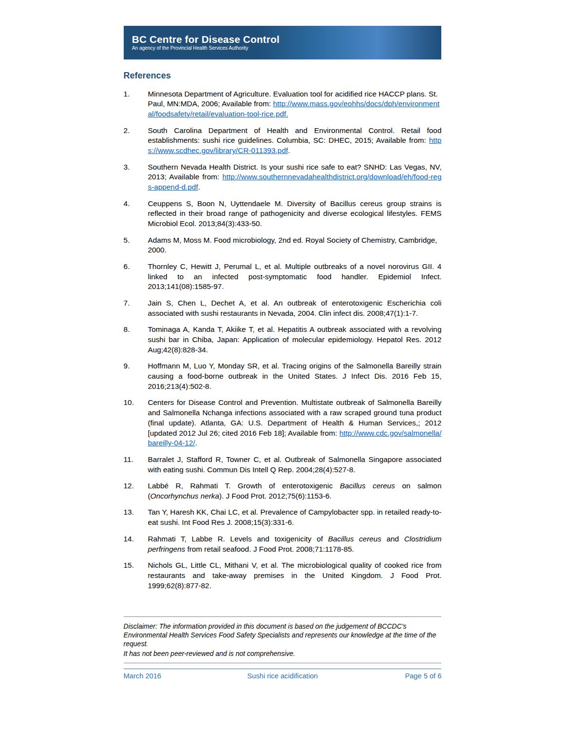BC Centre for Disease Control
An agency of the Provincial Health Services Authority
References
Minnesota Department of Agriculture. Evaluation tool for acidified rice HACCP plans. St. Paul, MN:MDA, 2006; Available from: http://www.mass.gov/eohhs/docs/dph/environmental/foodsafety/retail/evaluation-tool-rice.pdf.
South Carolina Department of Health and Environmental Control. Retail food establishments: sushi rice guidelines. Columbia, SC: DHEC, 2015; Available from: https://www.scdhec.gov/library/CR-011393.pdf.
Southern Nevada Health District. Is your sushi rice safe to eat? SNHD: Las Vegas, NV, 2013; Available from: http://www.southernnevadahealthdistrict.org/download/eh/food-regs-append-d.pdf.
Ceuppens S, Boon N, Uyttendaele M. Diversity of Bacillus cereus group strains is reflected in their broad range of pathogenicity and diverse ecological lifestyles. FEMS Microbiol Ecol. 2013;84(3):433-50.
Adams M, Moss M. Food microbiology, 2nd ed. Royal Society of Chemistry, Cambridge, 2000.
Thornley C, Hewitt J, Perumal L, et al. Multiple outbreaks of a novel norovirus GII. 4 linked to an infected post-symptomatic food handler. Epidemiol Infect. 2013;141(08):1585-97.
Jain S, Chen L, Dechet A, et al. An outbreak of enterotoxigenic Escherichia coli associated with sushi restaurants in Nevada, 2004. Clin infect dis. 2008;47(1):1-7.
Tominaga A, Kanda T, Akiike T, et al. Hepatitis A outbreak associated with a revolving sushi bar in Chiba, Japan: Application of molecular epidemiology. Hepatol Res. 2012 Aug;42(8):828-34.
Hoffmann M, Luo Y, Monday SR, et al. Tracing origins of the Salmonella Bareilly strain causing a food-borne outbreak in the United States. J Infect Dis. 2016 Feb 15, 2016;213(4):502-8.
Centers for Disease Control and Prevention. Multistate outbreak of Salmonella Bareilly and Salmonella Nchanga infections associated with a raw scraped ground tuna product (final update). Atlanta, GA: U.S. Department of Health & Human Services,; 2012 [updated 2012 Jul 26; cited 2016 Feb 18]; Available from: http://www.cdc.gov/salmonella/bareilly-04-12/.
Barralet J, Stafford R, Towner C, et al. Outbreak of Salmonella Singapore associated with eating sushi. Commun Dis Intell Q Rep. 2004;28(4):527-8.
Labbé R, Rahmati T. Growth of enterotoxigenic Bacillus cereus on salmon (Oncorhynchus nerka). J Food Prot. 2012;75(6):1153-6.
Tan Y, Haresh KK, Chai LC, et al. Prevalence of Campylobacter spp. in retailed ready-to-eat sushi. Int Food Res J. 2008;15(3):331-6.
Rahmati T, Labbe R. Levels and toxigenicity of Bacillus cereus and Clostridium perfringens from retail seafood. J Food Prot. 2008;71:1178-85.
Nichols GL, Little CL, Mithani V, et al. The microbiological quality of cooked rice from restaurants and take-away premises in the United Kingdom. J Food Prot. 1999;62(8):877-82.
Disclaimer: The information provided in this document is based on the judgement of BCCDC’s Environmental Health Services Food Safety Specialists and represents our knowledge at the time of the request.
It has not been peer-reviewed and is not comprehensive.
March 2016
Sushi rice acidification
Page 5 of 6